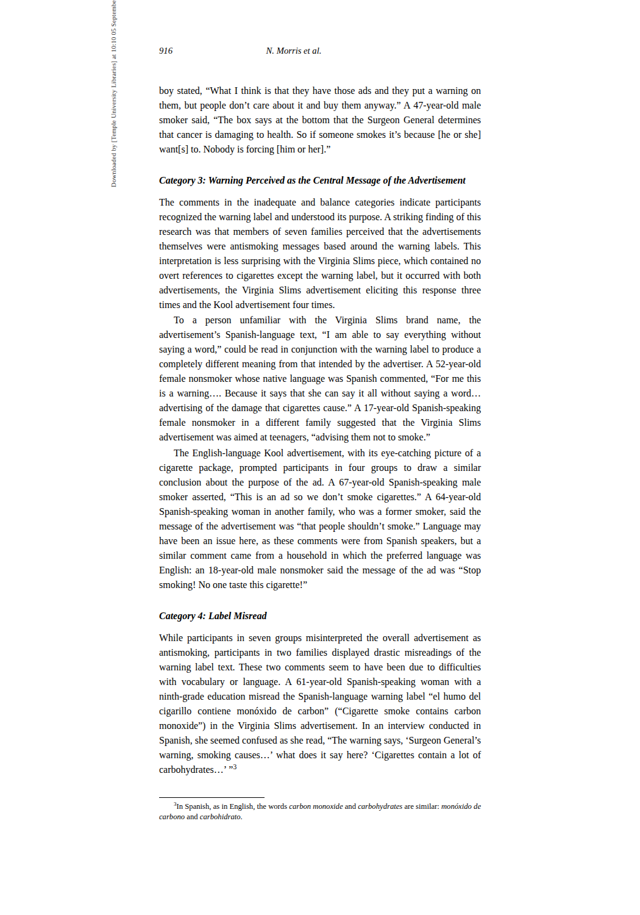Downloaded by [Temple University Libraries] at 10:10 05 September 2011
916 N. Morris et al.
boy stated, “What I think is that they have those ads and they put a warning on them, but people don’t care about it and buy them anyway.” A 47-year-old male smoker said, “The box says at the bottom that the Surgeon General determines that cancer is damaging to health. So if someone smokes it’s because [he or she] want[s] to. Nobody is forcing [him or her].”
Category 3: Warning Perceived as the Central Message of the Advertisement
The comments in the inadequate and balance categories indicate participants recognized the warning label and understood its purpose. A striking finding of this research was that members of seven families perceived that the advertisements themselves were antismoking messages based around the warning labels. This interpretation is less surprising with the Virginia Slims piece, which contained no overt references to cigarettes except the warning label, but it occurred with both advertisements, the Virginia Slims advertisement eliciting this response three times and the Kool advertisement four times.
To a person unfamiliar with the Virginia Slims brand name, the advertisement’s Spanish-language text, “I am able to say everything without saying a word,” could be read in conjunction with the warning label to produce a completely different meaning from that intended by the advertiser. A 52-year-old female nonsmoker whose native language was Spanish commented, “For me this is a warning…. Because it says that she can say it all without saying a word…advertising of the damage that cigarettes cause.” A 17-year-old Spanish-speaking female nonsmoker in a different family suggested that the Virginia Slims advertisement was aimed at teenagers, “advising them not to smoke.”
The English-language Kool advertisement, with its eye-catching picture of a cigarette package, prompted participants in four groups to draw a similar conclusion about the purpose of the ad. A 67-year-old Spanish-speaking male smoker asserted, “This is an ad so we don’t smoke cigarettes.” A 64-year-old Spanish-speaking woman in another family, who was a former smoker, said the message of the advertisement was “that people shouldn’t smoke.” Language may have been an issue here, as these comments were from Spanish speakers, but a similar comment came from a household in which the preferred language was English: an 18-year-old male nonsmoker said the message of the ad was “Stop smoking! No one taste this cigarette!”
Category 4: Label Misread
While participants in seven groups misinterpreted the overall advertisement as antismoking, participants in two families displayed drastic misreadings of the warning label text. These two comments seem to have been due to difficulties with vocabulary or language. A 61-year-old Spanish-speaking woman with a ninth-grade education misread the Spanish-language warning label “el humo del cigarillo contiene monóxido de carbon” (“Cigarette smoke contains carbon monoxide”) in the Virginia Slims advertisement. In an interview conducted in Spanish, she seemed confused as she read, “The warning says, ‘Surgeon General’s warning, smoking causes…’ what does it say here? ‘Cigarettes contain a lot of carbohydrates…’ ”3
3In Spanish, as in English, the words carbon monoxide and carbohydrates are similar: monóxido de carbono and carbohidrato.